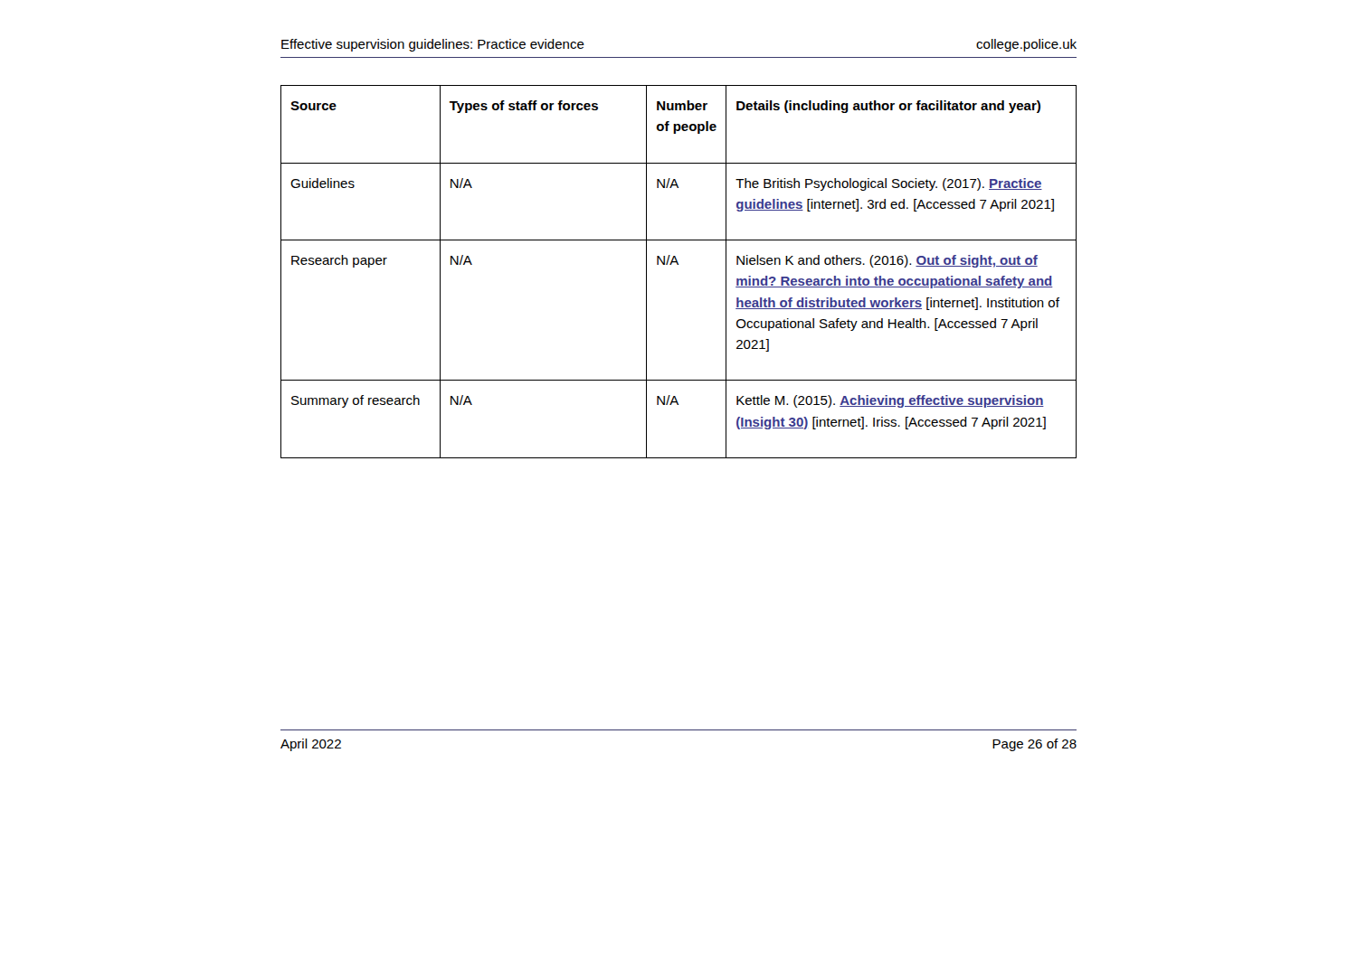Effective supervision guidelines: Practice evidence
college.police.uk
| Source | Types of staff or forces | Number of people | Details (including author or facilitator and year) |
| --- | --- | --- | --- |
| Guidelines | N/A | N/A | The British Psychological Society. (2017). Practice guidelines [internet]. 3rd ed. [Accessed 7 April 2021] |
| Research paper | N/A | N/A | Nielsen K and others. (2016). Out of sight, out of mind? Research into the occupational safety and health of distributed workers [internet]. Institution of Occupational Safety and Health. [Accessed 7 April 2021] |
| Summary of research | N/A | N/A | Kettle M. (2015). Achieving effective supervision (Insight 30) [internet]. Iriss. [Accessed 7 April 2021] |
April 2022
Page 26 of 28